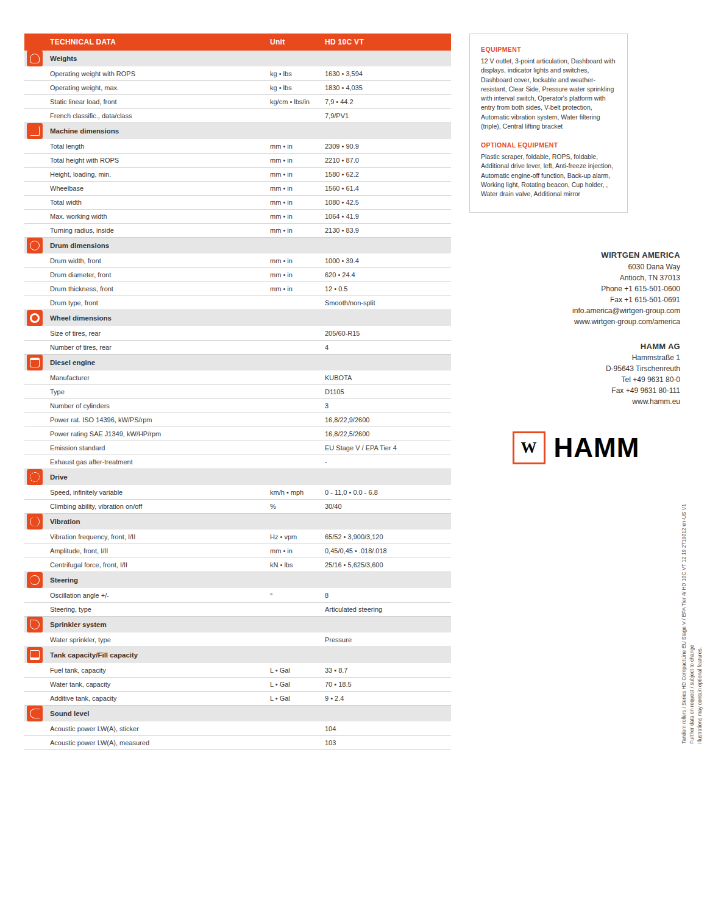| | TECHNICAL DATA | Unit | HD 10C VT |
| --- | --- | --- | --- |
| | Weights |
| | Operating weight with ROPS | kg • lbs | 1630 • 3,594 |
| | Operating weight, max. | kg • lbs | 1830 • 4,035 |
| | Static linear load, front | kg/cm • lbs/in | 7,9 • 44.2 |
| | French classific., data/class | | 7,9/PV1 |
| | Machine dimensions |
| | Total length | mm • in | 2309 • 90.9 |
| | Total height with ROPS | mm • in | 2210 • 87.0 |
| | Height, loading, min. | mm • in | 1580 • 62.2 |
| | Wheelbase | mm • in | 1560 • 61.4 |
| | Total width | mm • in | 1080 • 42.5 |
| | Max. working width | mm • in | 1064 • 41.9 |
| | Turning radius, inside | mm • in | 2130 • 83.9 |
| | Drum dimensions |
| | Drum width, front | mm • in | 1000 • 39.4 |
| | Drum diameter, front | mm • in | 620 • 24.4 |
| | Drum thickness, front | mm • in | 12 • 0.5 |
| | Drum type, front | | Smooth/non-split |
| | Wheel dimensions |
| | Size of tires, rear | | 205/60-R15 |
| | Number of tires, rear | | 4 |
| | Diesel engine |
| | Manufacturer | | KUBOTA |
| | Type | | D1105 |
| | Number of cylinders | | 3 |
| | Power rat. ISO 14396, kW/PS/rpm | | 16,8/22,9/2600 |
| | Power rating SAE J1349, kW/HP/rpm | | 16,8/22,5/2600 |
| | Emission standard | | EU Stage V / EPA Tier 4 |
| | Exhaust gas after-treatment | | - |
| | Drive |
| | Speed, infinitely variable | km/h • mph | 0 - 11,0 • 0.0 - 6.8 |
| | Climbing ability, vibration on/off | % | 30/40 |
| | Vibration |
| | Vibration frequency, front, I/II | Hz • vpm | 65/52 • 3,900/3,120 |
| | Amplitude, front, I/II | mm • in | 0,45/0,45 • .018/.018 |
| | Centrifugal force, front, I/II | kN • lbs | 25/16 • 5,625/3,600 |
| | Steering |
| | Oscillation angle +/- | ° | 8 |
| | Steering, type | | Articulated steering |
| | Sprinkler system |
| | Water sprinkler, type | | Pressure |
| | Tank capacity/Fill capacity |
| | Fuel tank, capacity | L • Gal | 33 • 8.7 |
| | Water tank, capacity | L • Gal | 70 • 18.5 |
| | Additive tank, capacity | L • Gal | 9 • 2.4 |
| | Sound level |
| | Acoustic power LW(A), sticker | | 104 |
| | Acoustic power LW(A), measured | | 103 |
EQUIPMENT
12 V outlet, 3-point articulation, Dashboard with displays, indicator lights and switches, Dashboard cover, lockable and weather-resistant, Clear Side, Pressure water sprinkling with interval switch, Operator's platform with entry from both sides, V-belt protection, Automatic vibration system, Water filtering (triple), Central lifting bracket
OPTIONAL EQUIPMENT
Plastic scraper, foldable, ROPS, foldable, Additional drive lever, left, Anti-freeze injection, Automatic engine-off function, Back-up alarm, Working light, Rotating beacon, Cup holder, , Water drain valve, Additional mirror
WIRTGEN AMERICA
6030 Dana Way
Antioch, TN 37013
Phone +1 615-501-0600
Fax +1 615-501-0691
info.america@wirtgen-group.com
www.wirtgen-group.com/america
HAMM AG
Hammstraße 1
D-95643 Tirschenreuth
Tel +49 9631 80-0
Fax +49 9631 80-111
www.hamm.eu
W
HAMM
Tandem rollers / Series HD CompactLine EU Stage V / EPA Tier 4/ HD 10C VT 12.19 2719012 en-US V1
Further data on request / subject to change
Illustrations may contain optional features.